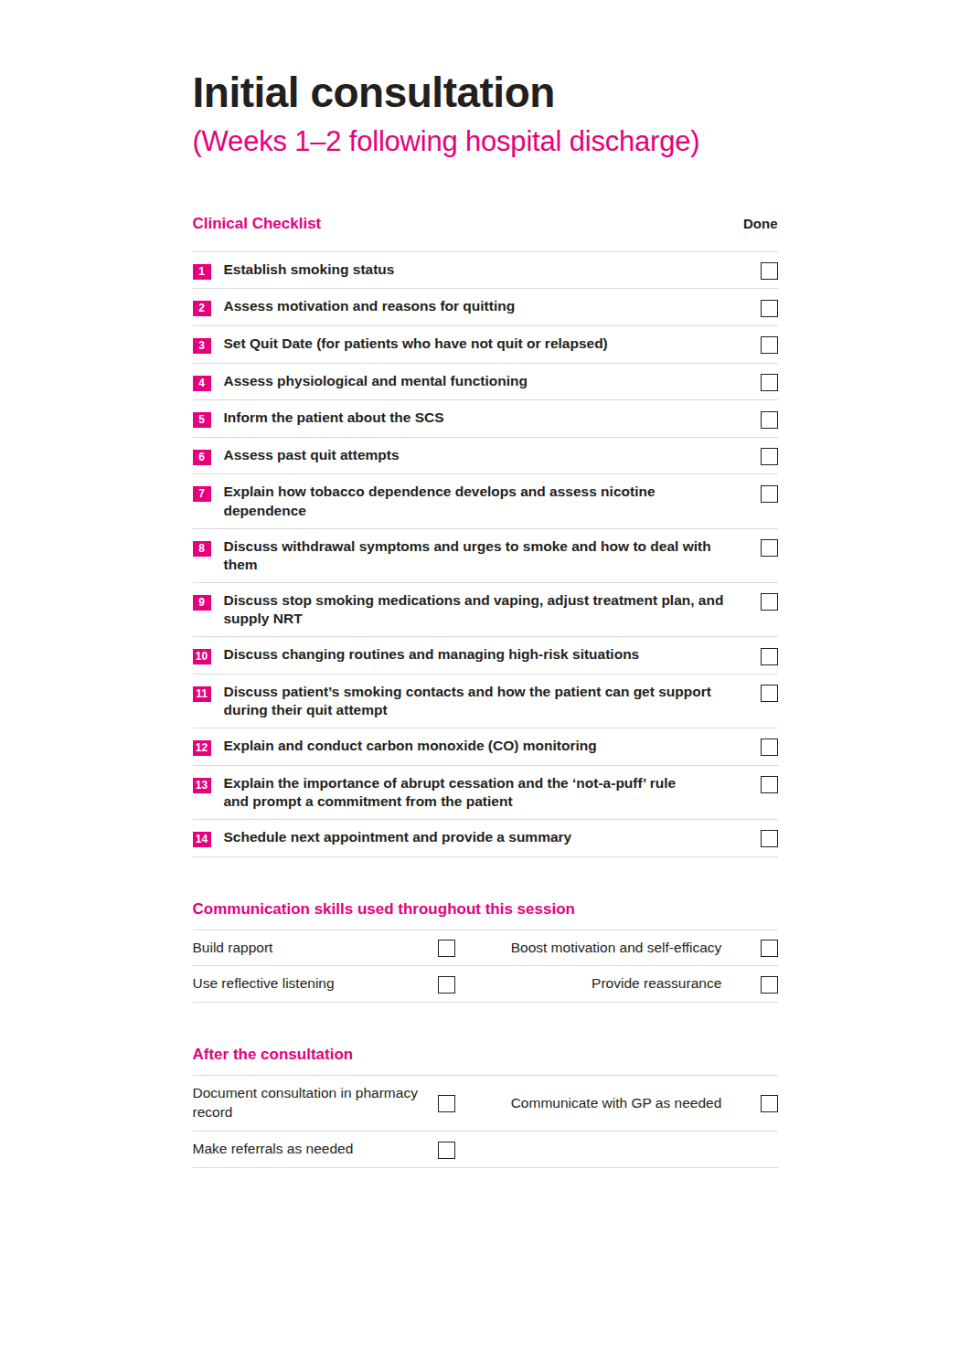Initial consultation
(Weeks 1–2 following hospital discharge)
Clinical Checklist
Done
| 1 | Establish smoking status | |
| 2 | Assess motivation and reasons for quitting | |
| 3 | Set Quit Date (for patients who have not quit or relapsed) | |
| 4 | Assess physiological and mental functioning | |
| 5 | Inform the patient about the SCS | |
| 6 | Assess past quit attempts | |
| 7 | Explain how tobacco dependence develops and assess nicotine dependence | |
| 8 | Discuss withdrawal symptoms and urges to smoke and how to deal with them | |
| 9 | Discuss stop smoking medications and vaping, adjust treatment plan, and supply NRT | |
| 10 | Discuss changing routines and managing high-risk situations | |
| 11 | Discuss patient’s smoking contacts and how the patient can get support during their quit attempt | |
| 12 | Explain and conduct carbon monoxide (CO) monitoring | |
| 13 | Explain the importance of abrupt cessation and the ‘not-a-puff’ rule and prompt a commitment from the patient | |
| 14 | Schedule next appointment and provide a summary | |
Communication skills used throughout this session
| Build rapport | | Boost motivation and self-efficacy | |
| Use reflective listening | | Provide reassurance | |
After the consultation
| Document consultation in pharmacy record | | Communicate with GP as needed | |
| Make referrals as needed | | | |